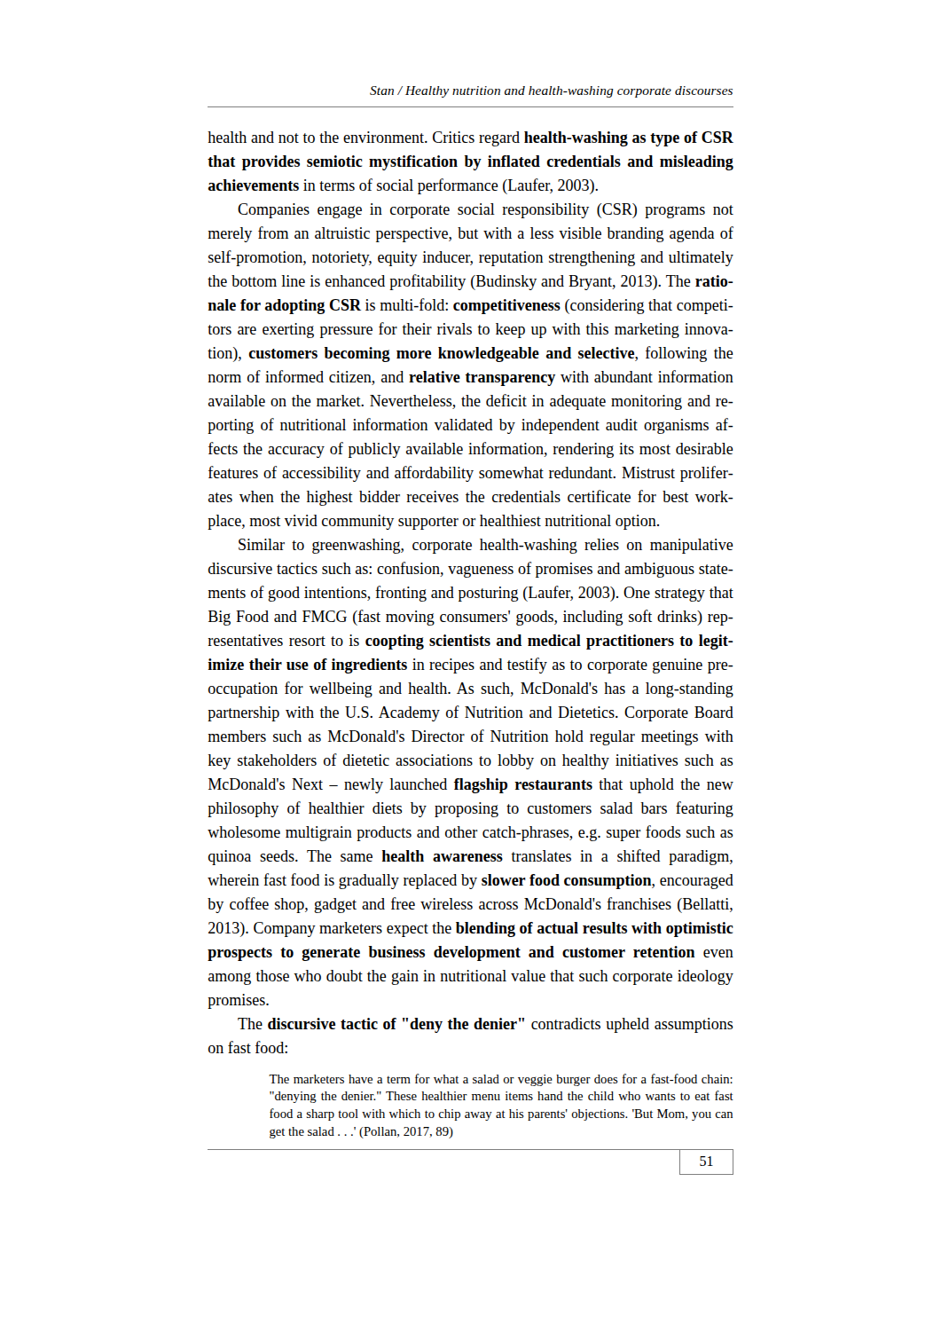Stan / Healthy nutrition and health-washing corporate discourses
health and not to the environment. Critics regard health-washing as type of CSR that provides semiotic mystification by inflated credentials and misleading achievements in terms of social performance (Laufer, 2003).
Companies engage in corporate social responsibility (CSR) programs not merely from an altruistic perspective, but with a less visible branding agenda of self-promotion, notoriety, equity inducer, reputation strengthening and ultimately the bottom line is enhanced profitability (Budinsky and Bryant, 2013). The rationale for adopting CSR is multi-fold: competitiveness (considering that competitors are exerting pressure for their rivals to keep up with this marketing innovation), customers becoming more knowledgeable and selective, following the norm of informed citizen, and relative transparency with abundant information available on the market. Nevertheless, the deficit in adequate monitoring and reporting of nutritional information validated by independent audit organisms affects the accuracy of publicly available information, rendering its most desirable features of accessibility and affordability somewhat redundant. Mistrust proliferates when the highest bidder receives the credentials certificate for best workplace, most vivid community supporter or healthiest nutritional option.
Similar to greenwashing, corporate health-washing relies on manipulative discursive tactics such as: confusion, vagueness of promises and ambiguous statements of good intentions, fronting and posturing (Laufer, 2003). One strategy that Big Food and FMCG (fast moving consumers' goods, including soft drinks) representatives resort to is coopting scientists and medical practitioners to legitimize their use of ingredients in recipes and testify as to corporate genuine preoccupation for wellbeing and health. As such, McDonald's has a long-standing partnership with the U.S. Academy of Nutrition and Dietetics. Corporate Board members such as McDonald's Director of Nutrition hold regular meetings with key stakeholders of dietetic associations to lobby on healthy initiatives such as McDonald's Next – newly launched flagship restaurants that uphold the new philosophy of healthier diets by proposing to customers salad bars featuring wholesome multigrain products and other catch-phrases, e.g. super foods such as quinoa seeds. The same health awareness translates in a shifted paradigm, wherein fast food is gradually replaced by slower food consumption, encouraged by coffee shop, gadget and free wireless across McDonald's franchises (Bellatti, 2013). Company marketers expect the blending of actual results with optimistic prospects to generate business development and customer retention even among those who doubt the gain in nutritional value that such corporate ideology promises.
The discursive tactic of "deny the denier" contradicts upheld assumptions on fast food:
The marketers have a term for what a salad or veggie burger does for a fast-food chain: "denying the denier." These healthier menu items hand the child who wants to eat fast food a sharp tool with which to chip away at his parents' objections. 'But Mom, you can get the salad . . .' (Pollan, 2017, 89)
51